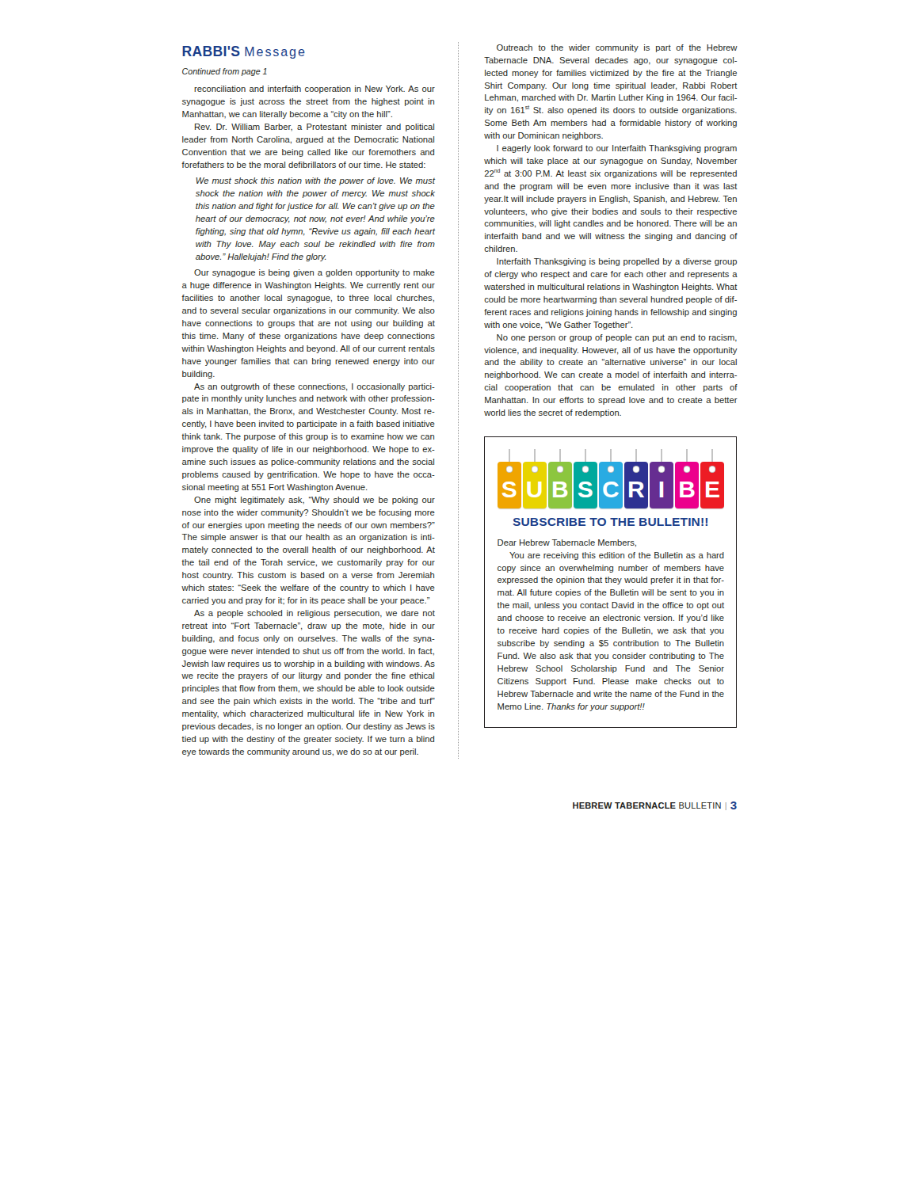RABBI'S Message
Continued from page 1
reconciliation and interfaith cooperation in New York. As our synagogue is just across the street from the highest point in Manhattan, we can literally become a “city on the hill”.
Rev. Dr. William Barber, a Protestant minister and political leader from North Carolina, argued at the Democratic National Convention that we are being called like our foremothers and forefathers to be the moral defibrillators of our time. He stated:
We must shock this nation with the power of love. We must shock the nation with the power of mercy. We must shock this nation and fight for justice for all. We can’t give up on the heart of our democracy, not now, not ever! And while you’re fighting, sing that old hymn, “Revive us again, fill each heart with Thy love. May each soul be rekindled with fire from above.” Hallelujah! Find the glory.
Our synagogue is being given a golden opportunity to make a huge difference in Washington Heights. We currently rent our facilities to another local synagogue, to three local churches, and to several secular organizations in our community. We also have connections to groups that are not using our building at this time. Many of these organizations have deep connections within Washington Heights and beyond. All of our current rentals have younger families that can bring renewed energy into our building.
As an outgrowth of these connections, I occasionally participate in monthly unity lunches and network with other professionals in Manhattan, the Bronx, and Westchester County. Most recently, I have been invited to participate in a faith based initiative think tank. The purpose of this group is to examine how we can improve the quality of life in our neighborhood. We hope to examine such issues as police-community relations and the social problems caused by gentrification. We hope to have the occasional meeting at 551 Fort Washington Avenue.
One might legitimately ask, “Why should we be poking our nose into the wider community? Shouldn’t we be focusing more of our energies upon meeting the needs of our own members?” The simple answer is that our health as an organization is intimately connected to the overall health of our neighborhood. At the tail end of the Torah service, we customarily pray for our host country. This custom is based on a verse from Jeremiah which states: “Seek the welfare of the country to which I have carried you and pray for it; for in its peace shall be your peace.”
As a people schooled in religious persecution, we dare not retreat into “Fort Tabernacle”, draw up the mote, hide in our building, and focus only on ourselves. The walls of the synagogue were never intended to shut us off from the world. In fact, Jewish law requires us to worship in a building with windows. As we recite the prayers of our liturgy and ponder the fine ethical principles that flow from them, we should be able to look outside and see the pain which exists in the world. The “tribe and turf” mentality, which characterized multicultural life in New York in previous decades, is no longer an option. Our destiny as Jews is tied up with the destiny of the greater society. If we turn a blind eye towards the community around us, we do so at our peril.
Outreach to the wider community is part of the Hebrew Tabernacle DNA. Several decades ago, our synagogue collected money for families victimized by the fire at the Triangle Shirt Company. Our long time spiritual leader, Rabbi Robert Lehman, marched with Dr. Martin Luther King in 1964. Our facility on 161st St. also opened its doors to outside organizations. Some Beth Am members had a formidable history of working with our Dominican neighbors.
I eagerly look forward to our Interfaith Thanksgiving program which will take place at our synagogue on Sunday, November 22nd at 3:00 P.M. At least six organizations will be represented and the program will be even more inclusive than it was last year.It will include prayers in English, Spanish, and Hebrew. Ten volunteers, who give their bodies and souls to their respective communities, will light candles and be honored. There will be an interfaith band and we will witness the singing and dancing of children.
Interfaith Thanksgiving is being propelled by a diverse group of clergy who respect and care for each other and represents a watershed in multicultural relations in Washington Heights. What could be more heartwarming than several hundred people of different races and religions joining hands in fellowship and singing with one voice, “We Gather Together”.
No one person or group of people can put an end to racism, violence, and inequality. However, all of us have the opportunity and the ability to create an “alternative universe” in our local neighborhood. We can create a model of interfaith and interracial cooperation that can be emulated in other parts of Manhattan. In our efforts to spread love and to create a better world lies the secret of redemption.
S
U
B
S
C
R
I
B
E
SUBSCRIBE TO THE BULLETIN!!
Dear Hebrew Tabernacle Members,
You are receiving this edition of the Bulletin as a hard copy since an overwhelming number of members have expressed the opinion that they would prefer it in that format. All future copies of the Bulletin will be sent to you in the mail, unless you contact David in the office to opt out and choose to receive an electronic version. If you’d like to receive hard copies of the Bulletin, we ask that you subscribe by sending a $5 contribution to The Bulletin Fund. We also ask that you consider contributing to The Hebrew School Scholarship Fund and The Senior Citizens Support Fund. Please make checks out to Hebrew Tabernacle and write the name of the Fund in the Memo Line. Thanks for your support!!
HEBREW TABERNACLE BULLETIN|3